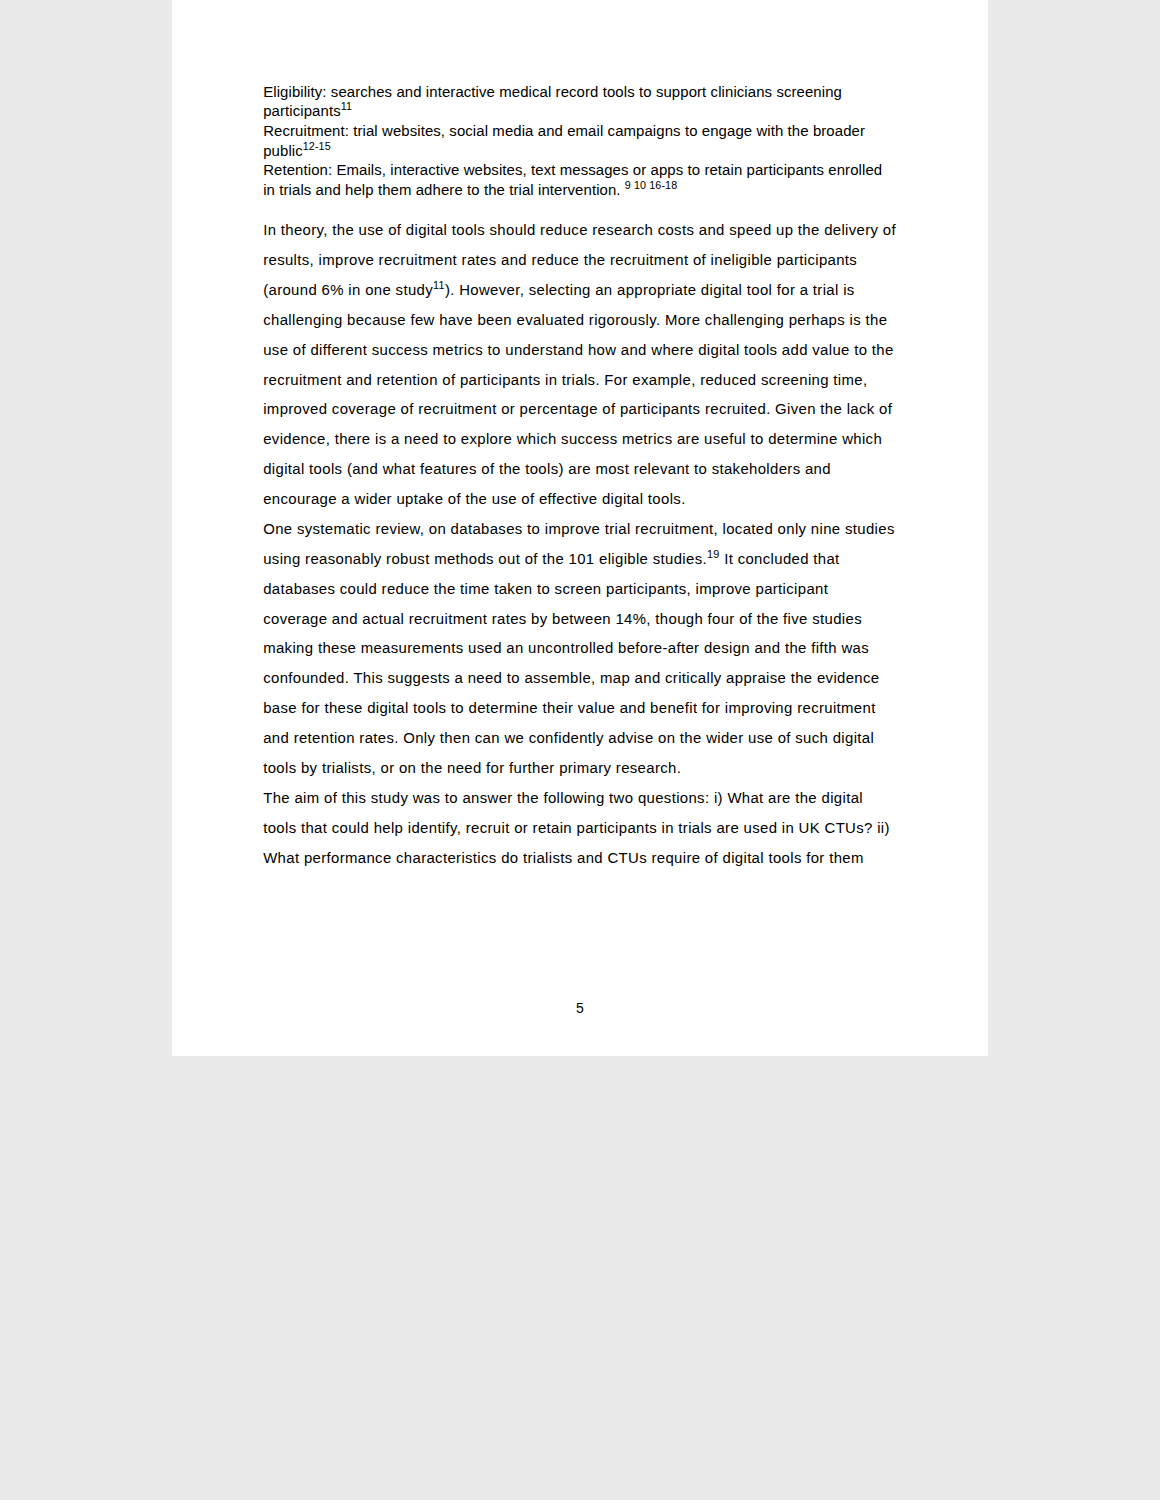Eligibility: searches and interactive medical record tools to support clinicians screening participants11
Recruitment: trial websites, social media and email campaigns to engage with the broader public12-15
Retention: Emails, interactive websites, text messages or apps to retain participants enrolled in trials and help them adhere to the trial intervention. 9 10 16-18
In theory, the use of digital tools should reduce research costs and speed up the delivery of results, improve recruitment rates and reduce the recruitment of ineligible participants (around 6% in one study11). However, selecting an appropriate digital tool for a trial is challenging because few have been evaluated rigorously. More challenging perhaps is the use of different success metrics to understand how and where digital tools add value to the recruitment and retention of participants in trials. For example, reduced screening time, improved coverage of recruitment or percentage of participants recruited. Given the lack of evidence, there is a need to explore which success metrics are useful to determine which digital tools (and what features of the tools) are most relevant to stakeholders and encourage a wider uptake of the use of effective digital tools.
One systematic review, on databases to improve trial recruitment, located only nine studies using reasonably robust methods out of the 101 eligible studies.19 It concluded that databases could reduce the time taken to screen participants, improve participant coverage and actual recruitment rates by between 14%, though four of the five studies making these measurements used an uncontrolled before-after design and the fifth was confounded. This suggests a need to assemble, map and critically appraise the evidence base for these digital tools to determine their value and benefit for improving recruitment and retention rates. Only then can we confidently advise on the wider use of such digital tools by trialists, or on the need for further primary research.
The aim of this study was to answer the following two questions: i) What are the digital tools that could help identify, recruit or retain participants in trials are used in UK CTUs? ii) What performance characteristics do trialists and CTUs require of digital tools for them
5